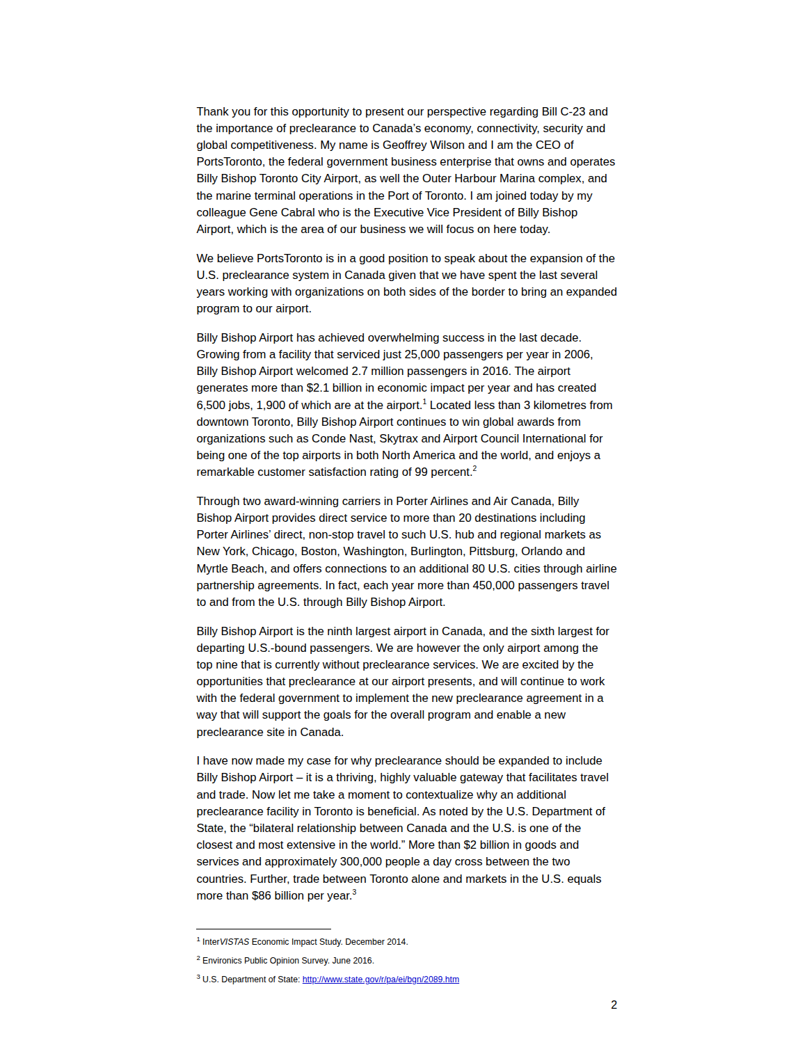Thank you for this opportunity to present our perspective regarding Bill C-23 and the importance of preclearance to Canada’s economy, connectivity, security and global competitiveness. My name is Geoffrey Wilson and I am the CEO of PortsToronto, the federal government business enterprise that owns and operates Billy Bishop Toronto City Airport, as well the Outer Harbour Marina complex, and the marine terminal operations in the Port of Toronto. I am joined today by my colleague Gene Cabral who is the Executive Vice President of Billy Bishop Airport, which is the area of our business we will focus on here today.
We believe PortsToronto is in a good position to speak about the expansion of the U.S. preclearance system in Canada given that we have spent the last several years working with organizations on both sides of the border to bring an expanded program to our airport.
Billy Bishop Airport has achieved overwhelming success in the last decade. Growing from a facility that serviced just 25,000 passengers per year in 2006, Billy Bishop Airport welcomed 2.7 million passengers in 2016. The airport generates more than $2.1 billion in economic impact per year and has created 6,500 jobs, 1,900 of which are at the airport.1 Located less than 3 kilometres from downtown Toronto, Billy Bishop Airport continues to win global awards from organizations such as Conde Nast, Skytrax and Airport Council International for being one of the top airports in both North America and the world, and enjoys a remarkable customer satisfaction rating of 99 percent.2
Through two award-winning carriers in Porter Airlines and Air Canada, Billy Bishop Airport provides direct service to more than 20 destinations including Porter Airlines’ direct, non-stop travel to such U.S. hub and regional markets as New York, Chicago, Boston, Washington, Burlington, Pittsburg, Orlando and Myrtle Beach, and offers connections to an additional 80 U.S. cities through airline partnership agreements. In fact, each year more than 450,000 passengers travel to and from the U.S. through Billy Bishop Airport.
Billy Bishop Airport is the ninth largest airport in Canada, and the sixth largest for departing U.S.-bound passengers. We are however the only airport among the top nine that is currently without preclearance services. We are excited by the opportunities that preclearance at our airport presents, and will continue to work with the federal government to implement the new preclearance agreement in a way that will support the goals for the overall program and enable a new preclearance site in Canada.
I have now made my case for why preclearance should be expanded to include Billy Bishop Airport – it is a thriving, highly valuable gateway that facilitates travel and trade. Now let me take a moment to contextualize why an additional preclearance facility in Toronto is beneficial. As noted by the U.S. Department of State, the “bilateral relationship between Canada and the U.S. is one of the closest and most extensive in the world.” More than $2 billion in goods and services and approximately 300,000 people a day cross between the two countries. Further, trade between Toronto alone and markets in the U.S. equals more than $86 billion per year.3
1 InterVISTAS Economic Impact Study. December 2014.
2 Environics Public Opinion Survey. June 2016.
3 U.S. Department of State: http://www.state.gov/r/pa/ei/bgn/2089.htm
2